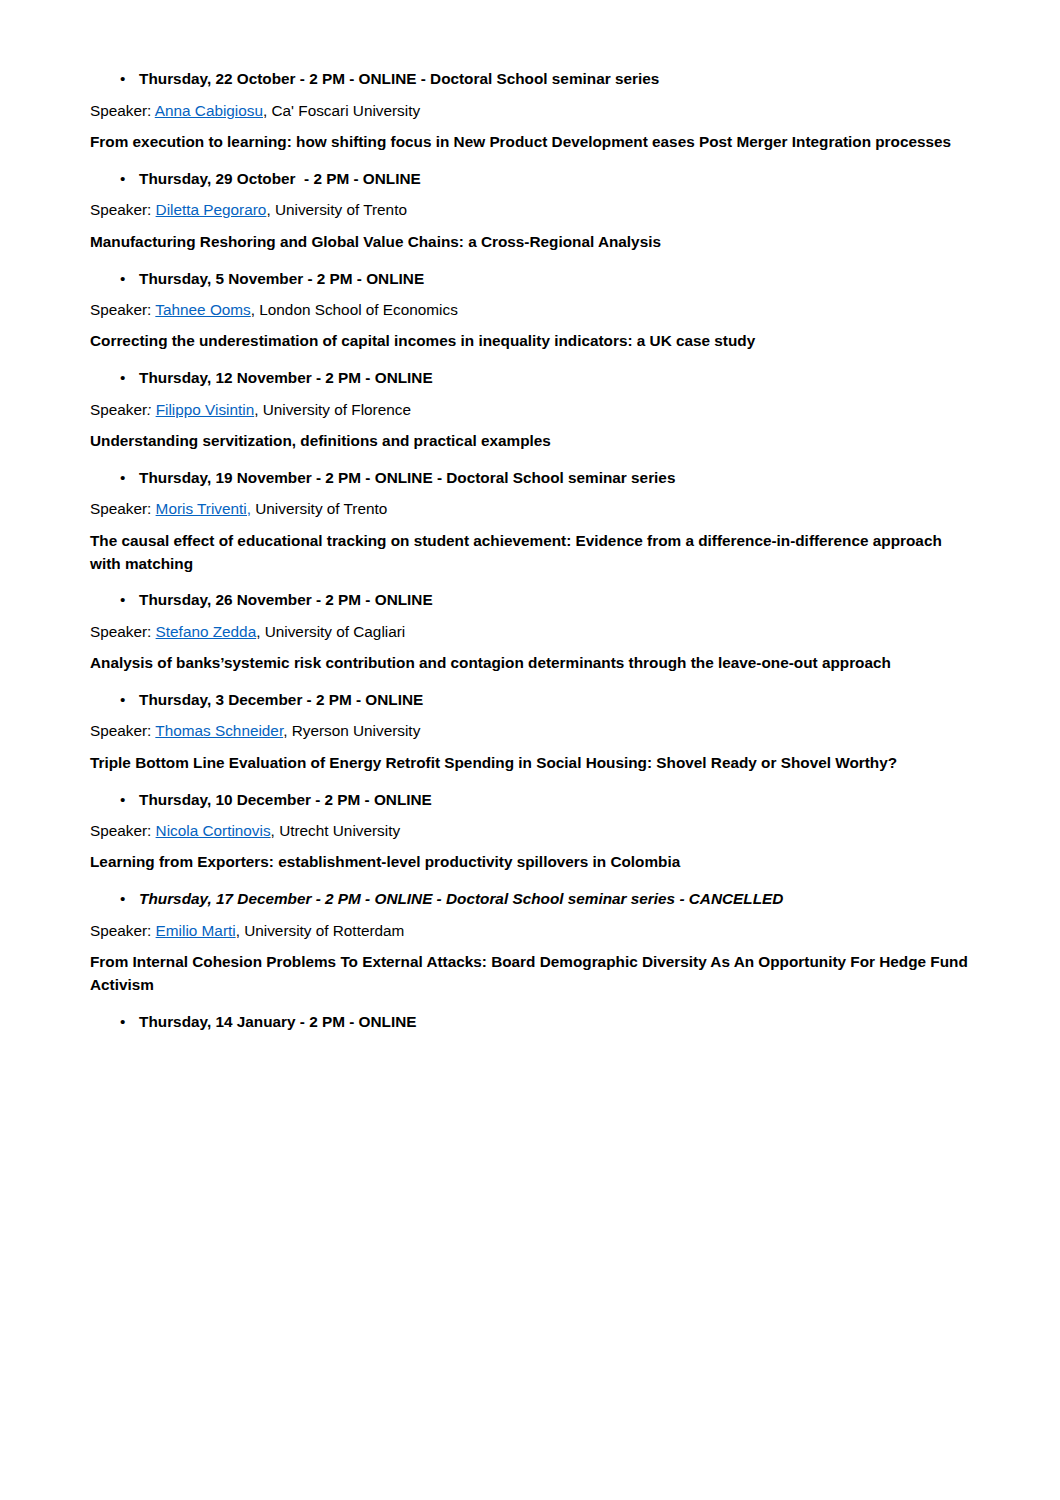Thursday, 22 October - 2 PM - ONLINE - Doctoral School seminar series
Speaker: Anna Cabigiosu, Ca' Foscari University
From execution to learning: how shifting focus in New Product Development eases Post Merger Integration processes
Thursday, 29 October - 2 PM - ONLINE
Speaker: Diletta Pegoraro, University of Trento
Manufacturing Reshoring and Global Value Chains: a Cross-Regional Analysis
Thursday, 5 November - 2 PM - ONLINE
Speaker: Tahnee Ooms, London School of Economics
Correcting the underestimation of capital incomes in inequality indicators: a UK case study
Thursday, 12 November - 2 PM - ONLINE
Speaker: Filippo Visintin, University of Florence
Understanding servitization, definitions and practical examples
Thursday, 19 November - 2 PM - ONLINE - Doctoral School seminar series
Speaker: Moris Triventi, University of Trento
The causal effect of educational tracking on student achievement: Evidence from a difference-in-difference approach with matching
Thursday, 26 November - 2 PM - ONLINE
Speaker: Stefano Zedda, University of Cagliari
Analysis of banks’systemic risk contribution and contagion determinants through the leave-one-out approach
Thursday, 3 December - 2 PM - ONLINE
Speaker: Thomas Schneider, Ryerson University
Triple Bottom Line Evaluation of Energy Retrofit Spending in Social Housing: Shovel Ready or Shovel Worthy?
Thursday, 10 December - 2 PM - ONLINE
Speaker: Nicola Cortinovis, Utrecht University
Learning from Exporters: establishment-level productivity spillovers in Colombia
Thursday, 17 December - 2 PM - ONLINE - Doctoral School seminar series - CANCELLED
Speaker: Emilio Marti, University of Rotterdam
From Internal Cohesion Problems To External Attacks: Board Demographic Diversity As An Opportunity For Hedge Fund Activism
Thursday, 14 January - 2 PM - ONLINE